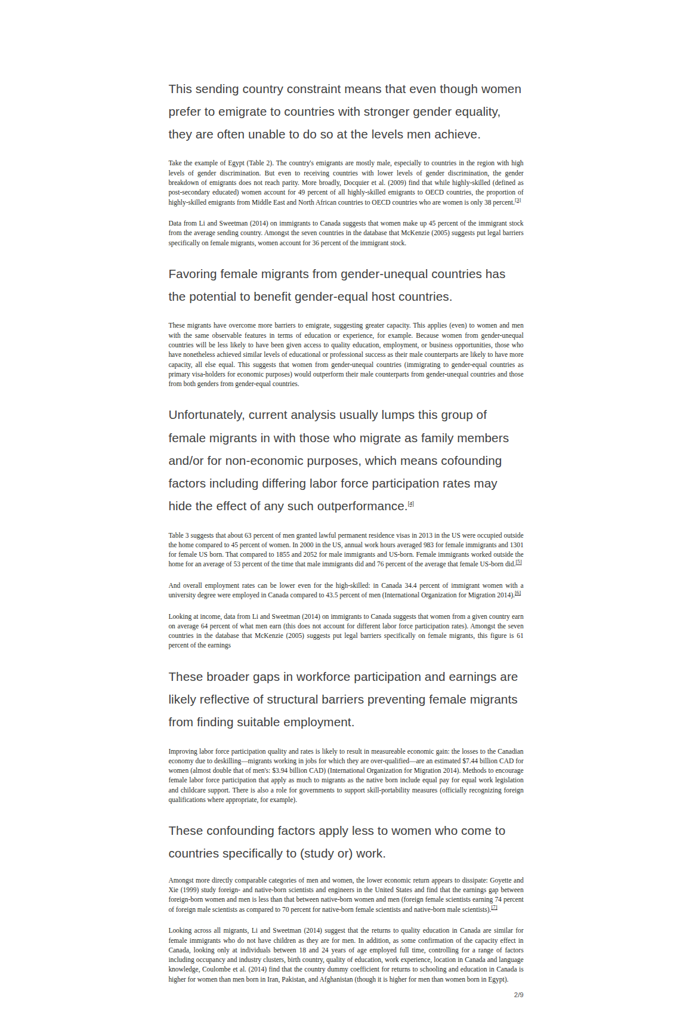This sending country constraint means that even though women prefer to emigrate to countries with stronger gender equality, they are often unable to do so at the levels men achieve.
Take the example of Egypt (Table 2). The country's emigrants are mostly male, especially to countries in the region with high levels of gender discrimination. But even to receiving countries with lower levels of gender discrimination, the gender breakdown of emigrants does not reach parity. More broadly, Docquier et al. (2009) find that while highly-skilled (defined as post-secondary educated) women account for 49 percent of all highly-skilled emigrants to OECD countries, the proportion of highly-skilled emigrants from Middle East and North African countries to OECD countries who are women is only 38 percent.[3]
Data from Li and Sweetman (2014) on immigrants to Canada suggests that women make up 45 percent of the immigrant stock from the average sending country. Amongst the seven countries in the database that McKenzie (2005) suggests put legal barriers specifically on female migrants, women account for 36 percent of the immigrant stock.
Favoring female migrants from gender-unequal countries has the potential to benefit gender-equal host countries.
These migrants have overcome more barriers to emigrate, suggesting greater capacity. This applies (even) to women and men with the same observable features in terms of education or experience, for example. Because women from gender-unequal countries will be less likely to have been given access to quality education, employment, or business opportunities, those who have nonetheless achieved similar levels of educational or professional success as their male counterparts are likely to have more capacity, all else equal. This suggests that women from gender-unequal countries (immigrating to gender-equal countries as primary visa-holders for economic purposes) would outperform their male counterparts from gender-unequal countries and those from both genders from gender-equal countries.
Unfortunately, current analysis usually lumps this group of female migrants in with those who migrate as family members and/or for non-economic purposes, which means cofounding factors including differing labor force participation rates may hide the effect of any such outperformance.[4]
Table 3 suggests that about 63 percent of men granted lawful permanent residence visas in 2013 in the US were occupied outside the home compared to 45 percent of women. In 2000 in the US, annual work hours averaged 983 for female immigrants and 1301 for female US born. That compared to 1855 and 2052 for male immigrants and US-born. Female immigrants worked outside the home for an average of 53 percent of the time that male immigrants did and 76 percent of the average that female US-born did.[5]
And overall employment rates can be lower even for the high-skilled: in Canada 34.4 percent of immigrant women with a university degree were employed in Canada compared to 43.5 percent of men (International Organization for Migration 2014).[6]
Looking at income, data from Li and Sweetman (2014) on immigrants to Canada suggests that women from a given country earn on average 64 percent of what men earn (this does not account for different labor force participation rates). Amongst the seven countries in the database that McKenzie (2005) suggests put legal barriers specifically on female migrants, this figure is 61 percent of the earnings
These broader gaps in workforce participation and earnings are likely reflective of structural barriers preventing female migrants from finding suitable employment.
Improving labor force participation quality and rates is likely to result in measureable economic gain: the losses to the Canadian economy due to deskilling—migrants working in jobs for which they are over-qualified—are an estimated $7.44 billion CAD for women (almost double that of men's: $3.94 billion CAD) (International Organization for Migration 2014). Methods to encourage female labor force participation that apply as much to migrants as the native born include equal pay for equal work legislation and childcare support. There is also a role for governments to support skill-portability measures (officially recognizing foreign qualifications where appropriate, for example).
These confounding factors apply less to women who come to countries specifically to (study or) work.
Amongst more directly comparable categories of men and women, the lower economic return appears to dissipate: Goyette and Xie (1999) study foreign- and native-born scientists and engineers in the United States and find that the earnings gap between foreign-born women and men is less than that between native-born women and men (foreign female scientists earning 74 percent of foreign male scientists as compared to 70 percent for native-born female scientists and native-born male scientists).[7]
Looking across all migrants, Li and Sweetman (2014) suggest that the returns to quality education in Canada are similar for female immigrants who do not have children as they are for men. In addition, as some confirmation of the capacity effect in Canada, looking only at individuals between 18 and 24 years of age employed full time, controlling for a range of factors including occupancy and industry clusters, birth country, quality of education, work experience, location in Canada and language knowledge, Coulombe et al. (2014) find that the country dummy coefficient for returns to schooling and education in Canada is higher for women than men born in Iran, Pakistan, and Afghanistan (though it is higher for men than women born in Egypt).
2/9